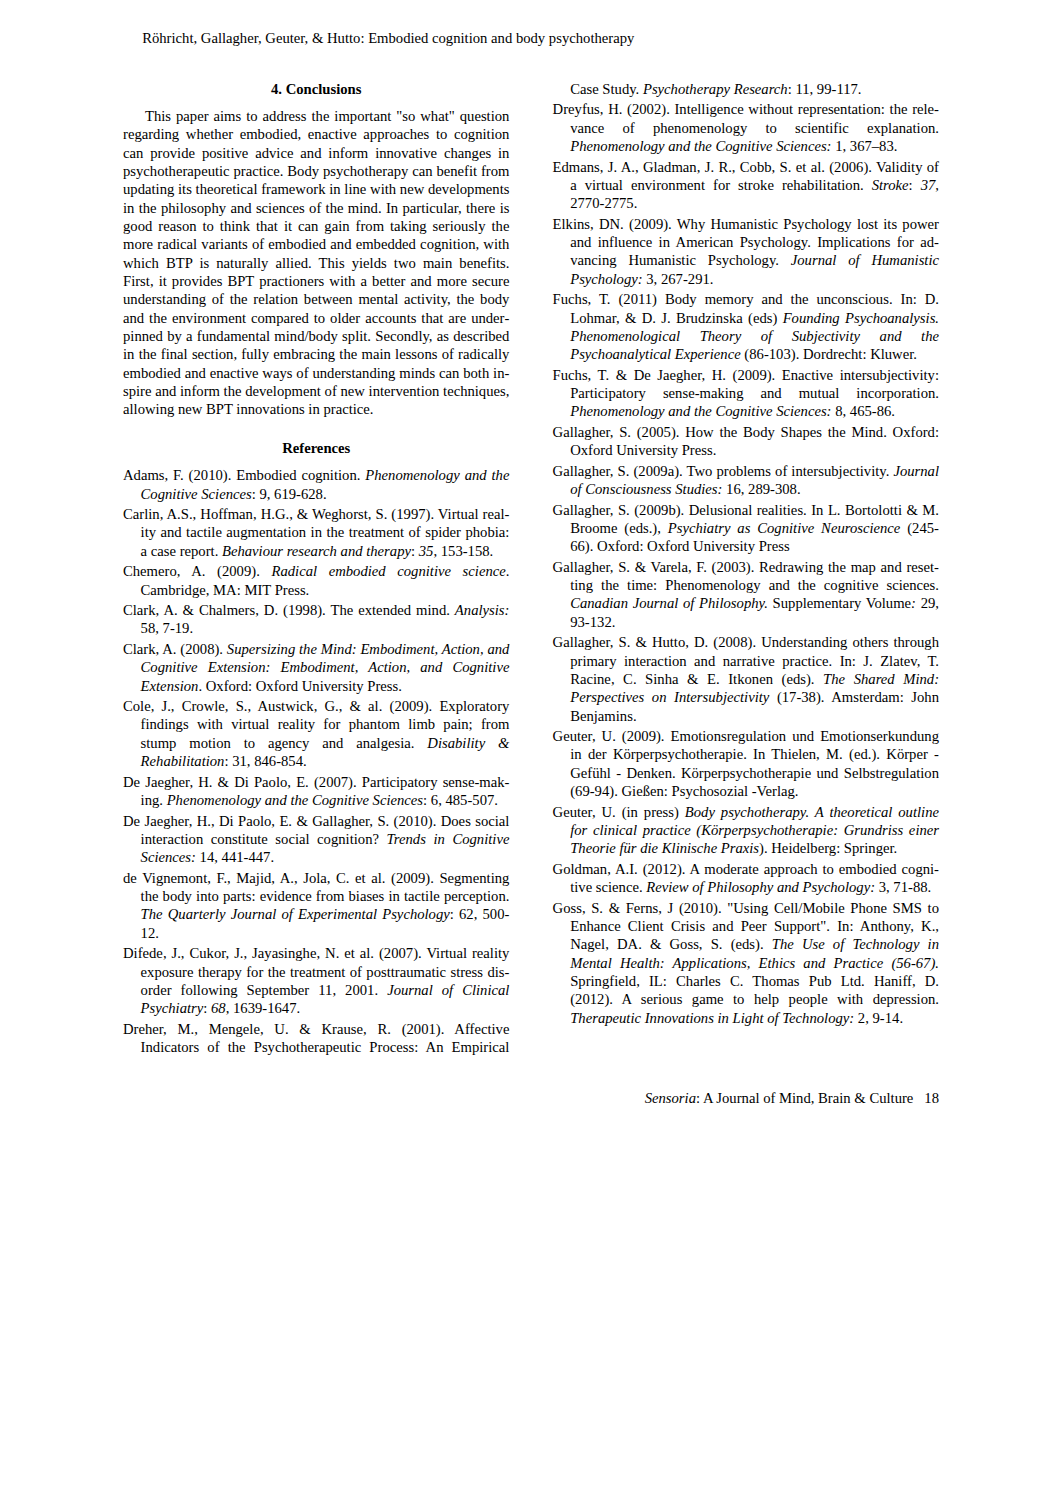Röhricht, Gallagher, Geuter, & Hutto: Embodied cognition and body psychotherapy
4. Conclusions
This paper aims to address the important "so what" question regarding whether embodied, enactive approaches to cognition can provide positive advice and inform innovative changes in psychotherapeutic practice. Body psychotherapy can benefit from updating its theoretical framework in line with new developments in the philosophy and sciences of the mind. In particular, there is good reason to think that it can gain from taking seriously the more radical variants of embodied and embedded cognition, with which BTP is naturally allied. This yields two main benefits. First, it provides BPT practioners with a better and more secure understanding of the relation between mental activity, the body and the environment compared to older accounts that are underpinned by a fundamental mind/body split. Secondly, as described in the final section, fully embracing the main lessons of radically embodied and enactive ways of understanding minds can both inspire and inform the development of new intervention techniques, allowing new BPT innovations in practice.
References
Adams, F. (2010). Embodied cognition. Phenomenology and the Cognitive Sciences: 9, 619-628.
Carlin, A.S., Hoffman, H.G., & Weghorst, S. (1997). Virtual reality and tactile augmentation in the treatment of spider phobia: a case report. Behaviour research and therapy: 35, 153-158.
Chemero, A. (2009). Radical embodied cognitive science. Cambridge, MA: MIT Press.
Clark, A. & Chalmers, D. (1998). The extended mind. Analysis: 58, 7-19.
Clark, A. (2008). Supersizing the Mind: Embodiment, Action, and Cognitive Extension: Embodiment, Action, and Cognitive Extension. Oxford: Oxford University Press.
Cole, J., Crowle, S., Austwick, G., & al. (2009). Exploratory findings with virtual reality for phantom limb pain; from stump motion to agency and analgesia. Disability & Rehabilitation: 31, 846-854.
De Jaegher, H. & Di Paolo, E. (2007). Participatory sense-making. Phenomenology and the Cognitive Sciences: 6, 485-507.
De Jaegher, H., Di Paolo, E. & Gallagher, S. (2010). Does social interaction constitute social cognition? Trends in Cognitive Sciences: 14, 441-447.
de Vignemont, F., Majid, A., Jola, C. et al. (2009). Segmenting the body into parts: evidence from biases in tactile perception. The Quarterly Journal of Experimental Psychology: 62, 500-12.
Difede, J., Cukor, J., Jayasinghe, N. et al. (2007). Virtual reality exposure therapy for the treatment of posttraumatic stress disorder following September 11, 2001. Journal of Clinical Psychiatry: 68, 1639-1647.
Dreher, M., Mengele, U. & Krause, R. (2001). Affective Indicators of the Psychotherapeutic Process: An Empirical Case Study. Psychotherapy Research: 11, 99-117.
Dreyfus, H. (2002). Intelligence without representation: the relevance of phenomenology to scientific explanation. Phenomenology and the Cognitive Sciences: 1, 367–83.
Edmans, J. A., Gladman, J. R., Cobb, S. et al. (2006). Validity of a virtual environment for stroke rehabilitation. Stroke: 37, 2770-2775.
Elkins, DN. (2009). Why Humanistic Psychology lost its power and influence in American Psychology. Implications for advancing Humanistic Psychology. Journal of Humanistic Psychology: 3, 267-291.
Fuchs, T. (2011) Body memory and the unconscious. In: D. Lohmar, & D. J. Brudzinska (eds) Founding Psychoanalysis. Phenomenological Theory of Subjectivity and the Psychoanalytical Experience (86-103). Dordrecht: Kluwer.
Fuchs, T. & De Jaegher, H. (2009). Enactive intersubjectivity: Participatory sense-making and mutual incorporation. Phenomenology and the Cognitive Sciences: 8, 465-86.
Gallagher, S. (2005). How the Body Shapes the Mind. Oxford: Oxford University Press.
Gallagher, S. (2009a). Two problems of intersubjectivity. Journal of Consciousness Studies: 16, 289-308.
Gallagher, S. (2009b). Delusional realities. In L. Bortolotti & M. Broome (eds.), Psychiatry as Cognitive Neuroscience (245-66). Oxford: Oxford University Press
Gallagher, S. & Varela, F. (2003). Redrawing the map and resetting the time: Phenomenology and the cognitive sciences. Canadian Journal of Philosophy. Supplementary Volume: 29, 93-132.
Gallagher, S. & Hutto, D. (2008). Understanding others through primary interaction and narrative practice. In: J. Zlatev, T. Racine, C. Sinha & E. Itkonen (eds). The Shared Mind: Perspectives on Intersubjectivity (17-38). Amsterdam: John Benjamins.
Geuter, U. (2009). Emotionsregulation und Emotionserkundung in der Körperpsychotherapie. In Thielen, M. (ed.). Körper - Gefühl - Denken. Körperpsychotherapie und Selbstregulation (69-94). Gießen: Psychosozial -Verlag.
Geuter, U. (in press) Body psychotherapy. A theoretical outline for clinical practice (Körperpsychotherapie: Grundriss einer Theorie für die Klinische Praxis). Heidelberg: Springer.
Goldman, A.I. (2012). A moderate approach to embodied cognitive science. Review of Philosophy and Psychology: 3, 71-88.
Goss, S. & Ferns, J (2010). "Using Cell/Mobile Phone SMS to Enhance Client Crisis and Peer Support". In: Anthony, K., Nagel, DA. & Goss, S. (eds). The Use of Technology in Mental Health: Applications, Ethics and Practice (56-67). Springfield, IL: Charles C. Thomas Pub Ltd. Haniff, D. (2012). A serious game to help people with depression. Therapeutic Innovations in Light of Technology: 2, 9-14.
Sensoria: A Journal of Mind, Brain & Culture 18